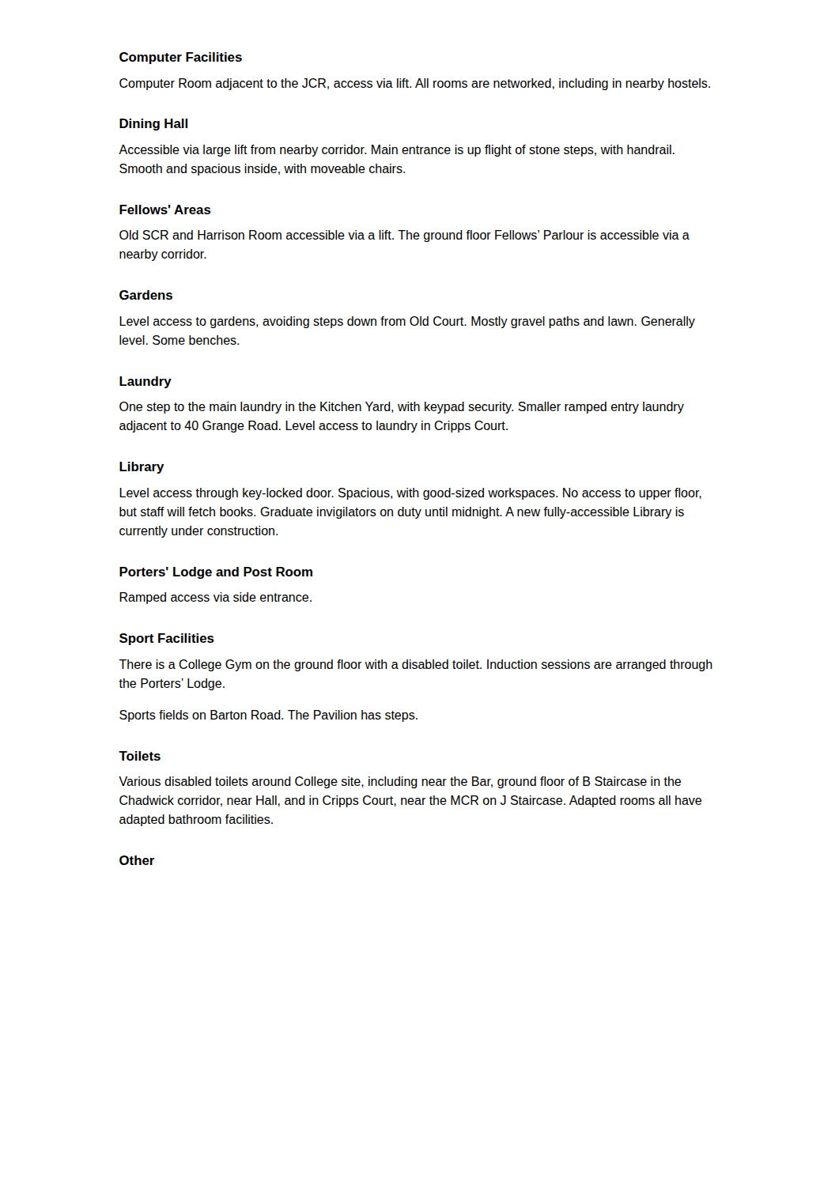Computer Facilities
Computer Room adjacent to the JCR, access via lift. All rooms are networked, including in nearby hostels.
Dining Hall
Accessible via large lift from nearby corridor. Main entrance is up flight of stone steps, with handrail. Smooth and spacious inside, with moveable chairs.
Fellows' Areas
Old SCR and Harrison Room accessible via a lift. The ground floor Fellows’ Parlour is accessible via a nearby corridor.
Gardens
Level access to gardens, avoiding steps down from Old Court. Mostly gravel paths and lawn. Generally level. Some benches.
Laundry
One step to the main laundry in the Kitchen Yard, with keypad security. Smaller ramped entry laundry adjacent to 40 Grange Road. Level access to laundry in Cripps Court.
Library
Level access through key-locked door. Spacious, with good-sized workspaces. No access to upper floor, but staff will fetch books. Graduate invigilators on duty until midnight. A new fully-accessible Library is currently under construction.
Porters' Lodge and Post Room
Ramped access via side entrance.
Sport Facilities
There is a College Gym on the ground floor with a disabled toilet. Induction sessions are arranged through the Porters’ Lodge.
Sports fields on Barton Road. The Pavilion has steps.
Toilets
Various disabled toilets around College site, including near the Bar, ground floor of B Staircase in the Chadwick corridor, near Hall, and in Cripps Court, near the MCR on J Staircase. Adapted rooms all have adapted bathroom facilities.
Other